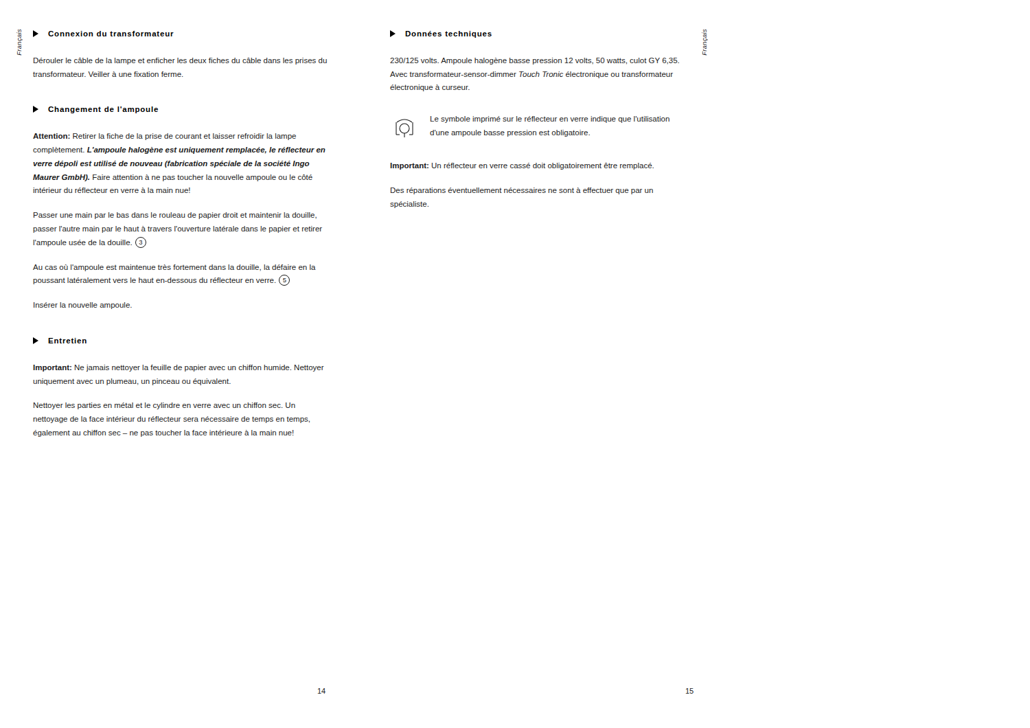Français
Connexion du transformateur
Dérouler le câble de la lampe et enficher les deux fiches du câble dans les prises du transformateur. Veiller à une fixation ferme.
Changement de l'ampoule
Attention: Retirer la fiche de la prise de courant et laisser refroidir la lampe complètement. L'ampoule halogène est uniquement remplacée, le réflecteur en verre dépoli est utilisé de nouveau (fabrication spéciale de la société Ingo Maurer GmbH). Faire attention à ne pas toucher la nouvelle ampoule ou le côté intérieur du réflecteur en verre à la main nue!
Passer une main par le bas dans le rouleau de papier droit et maintenir la douille, passer l'autre main par le haut à travers l'ouverture latérale dans le papier et retirer l'ampoule usée de la douille. 3
Au cas où l'ampoule est maintenue très fortement dans la douille, la défaire en la poussant latéralement vers le haut en-dessous du réflecteur en verre. 5
Insérer la nouvelle ampoule.
Entretien
Important: Ne jamais nettoyer la feuille de papier avec un chiffon humide. Nettoyer uniquement avec un plumeau, un pinceau ou équivalent.
Nettoyer les parties en métal et le cylindre en verre avec un chiffon sec. Un nettoyage de la face intérieur du réflecteur sera nécessaire de temps en temps, également au chiffon sec – ne pas toucher la face intérieure à la main nue!
14
Français
Données techniques
230/125 volts. Ampoule halogène basse pression 12 volts, 50 watts, culot GY 6,35. Avec transformateur-sensor-dimmer Touch Tronic électronique ou transformateur électronique à curseur.
Le symbole imprimé sur le réflecteur en verre indique que l'utilisation d'une ampoule basse pression est obligatoire.
Important: Un réflecteur en verre cassé doit obligatoirement être remplacé.
Des réparations éventuellement nécessaires ne sont à effectuer que par un spécialiste.
15